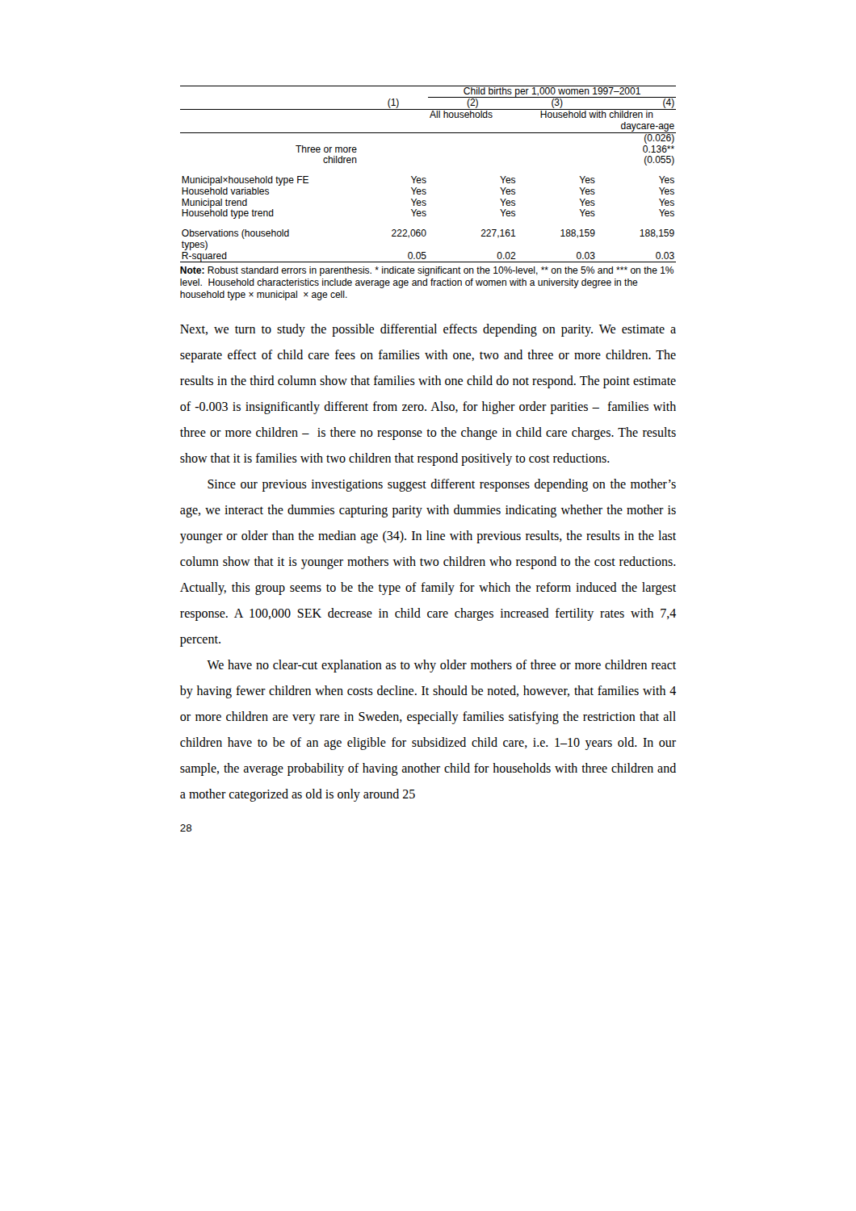| | Child births per 1,000 women 1997–2001 |
| | (1) | (2) | (3) | (4) |
| | | All households | Household with children in |
| | | | daycare-age |
| | | | | (0.026) |
| Three or more | | | | 0.136** |
| children | | | | (0.055) |
| Municipal×household type FE | Yes | Yes | Yes | Yes |
| Household variables | Yes | Yes | Yes | Yes |
| Municipal trend | Yes | Yes | Yes | Yes |
| Household type trend | Yes | Yes | Yes | Yes |
| Observations (household | 222,060 | 227,161 | 188,159 | 188,159 |
| types) | | | | |
| R-squared | 0.05 | 0.02 | 0.03 | 0.03 |
Note: Robust standard errors in parenthesis. * indicate significant on the 10%-level, ** on the 5% and *** on the 1% level. Household characteristics include average age and fraction of women with a university degree in the household type × municipal × age cell.
Next, we turn to study the possible differential effects depending on parity. We estimate a separate effect of child care fees on families with one, two and three or more children. The results in the third column show that families with one child do not respond. The point estimate of -0.003 is insignificantly different from zero. Also, for higher order parities – families with three or more children – is there no response to the change in child care charges. The results show that it is families with two children that respond positively to cost reductions.
Since our previous investigations suggest different responses depending on the mother’s age, we interact the dummies capturing parity with dummies indicating whether the mother is younger or older than the median age (34). In line with previous results, the results in the last column show that it is younger mothers with two children who respond to the cost reductions. Actually, this group seems to be the type of family for which the reform induced the largest response. A 100,000 SEK decrease in child care charges increased fertility rates with 7,4 percent.
We have no clear-cut explanation as to why older mothers of three or more children react by having fewer children when costs decline. It should be noted, however, that families with 4 or more children are very rare in Sweden, especially families satisfying the restriction that all children have to be of an age eligible for subsidized child care, i.e. 1–10 years old. In our sample, the average probability of having another child for households with three children and a mother categorized as old is only around 25
28